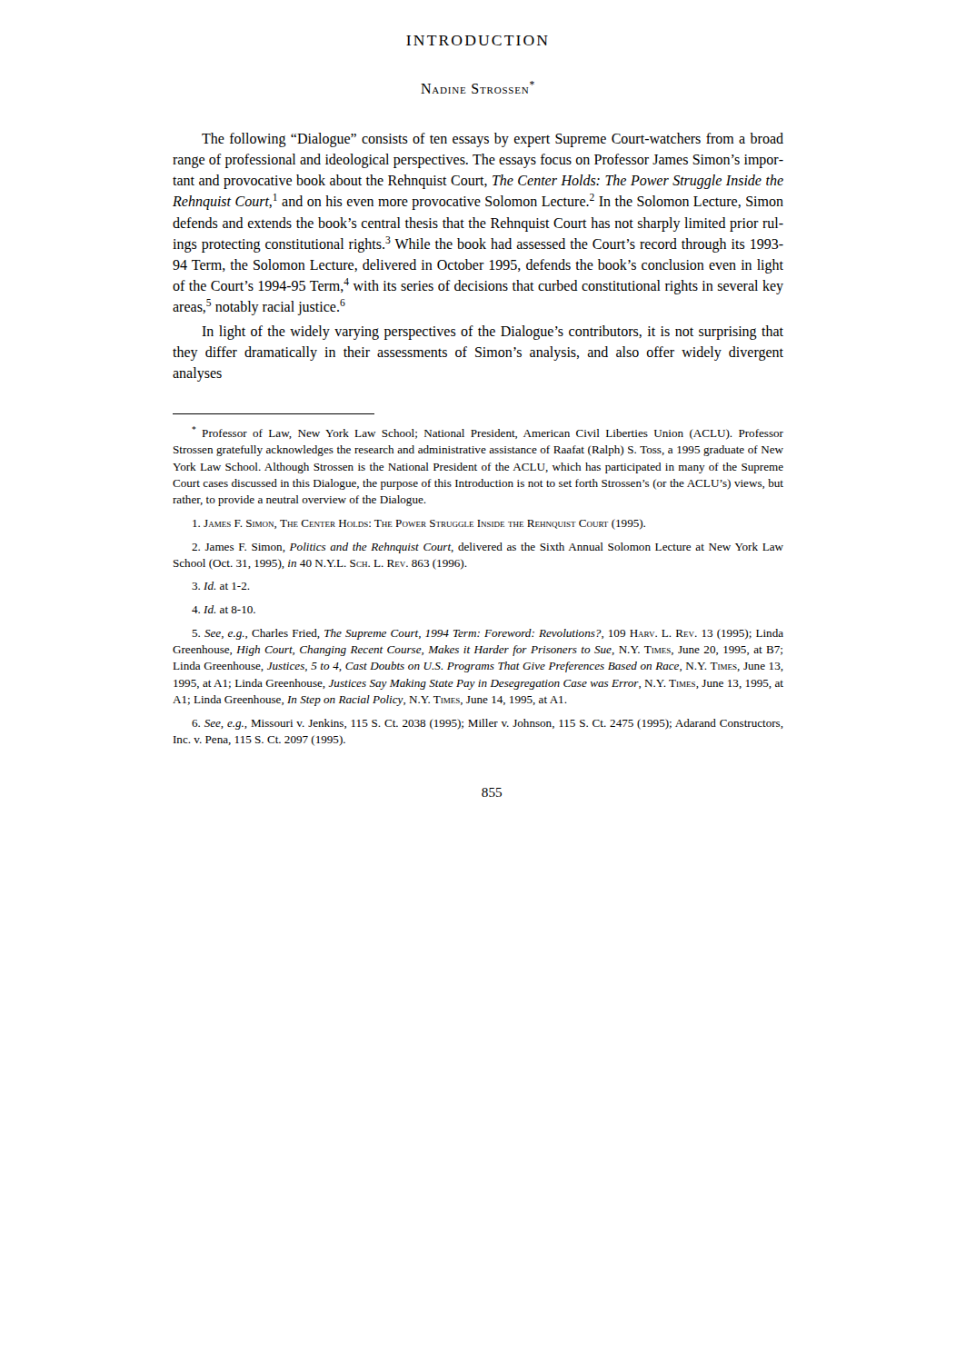INTRODUCTION
Nadine Strossen*
The following “Dialogue” consists of ten essays by expert Supreme Court-watchers from a broad range of professional and ideological perspectives. The essays focus on Professor James Simon’s important and provocative book about the Rehnquist Court, The Center Holds: The Power Struggle Inside the Rehnquist Court,1 and on his even more provocative Solomon Lecture.2 In the Solomon Lecture, Simon defends and extends the book’s central thesis that the Rehnquist Court has not sharply limited prior rulings protecting constitutional rights.3 While the book had assessed the Court’s record through its 1993-94 Term, the Solomon Lecture, delivered in October 1995, defends the book’s conclusion even in light of the Court’s 1994-95 Term,4 with its series of decisions that curbed constitutional rights in several key areas,5 notably racial justice.6
In light of the widely varying perspectives of the Dialogue’s contributors, it is not surprising that they differ dramatically in their assessments of Simon’s analysis, and also offer widely divergent analyses
* Professor of Law, New York Law School; National President, American Civil Liberties Union (ACLU). Professor Strossen gratefully acknowledges the research and administrative assistance of Raafat (Ralph) S. Toss, a 1995 graduate of New York Law School. Although Strossen is the National President of the ACLU, which has participated in many of the Supreme Court cases discussed in this Dialogue, the purpose of this Introduction is not to set forth Strossen’s (or the ACLU’s) views, but rather, to provide a neutral overview of the Dialogue.
1. James F. Simon, The Center Holds: The Power Struggle Inside the Rehnquist Court (1995).
2. James F. Simon, Politics and the Rehnquist Court, delivered as the Sixth Annual Solomon Lecture at New York Law School (Oct. 31, 1995), in 40 N.Y.L. Sch. L. Rev. 863 (1996).
3. Id. at 1-2.
4. Id. at 8-10.
5. See, e.g., Charles Fried, The Supreme Court, 1994 Term: Foreword: Revolutions?, 109 Harv. L. Rev. 13 (1995); Linda Greenhouse, High Court, Changing Recent Course, Makes it Harder for Prisoners to Sue, N.Y. Times, June 20, 1995, at B7; Linda Greenhouse, Justices, 5 to 4, Cast Doubts on U.S. Programs That Give Preferences Based on Race, N.Y. Times, June 13, 1995, at A1; Linda Greenhouse, Justices Say Making State Pay in Desegregation Case was Error, N.Y. Times, June 13, 1995, at A1; Linda Greenhouse, In Step on Racial Policy, N.Y. Times, June 14, 1995, at A1.
6. See, e.g., Missouri v. Jenkins, 115 S. Ct. 2038 (1995); Miller v. Johnson, 115 S. Ct. 2475 (1995); Adarand Constructors, Inc. v. Pena, 115 S. Ct. 2097 (1995).
855